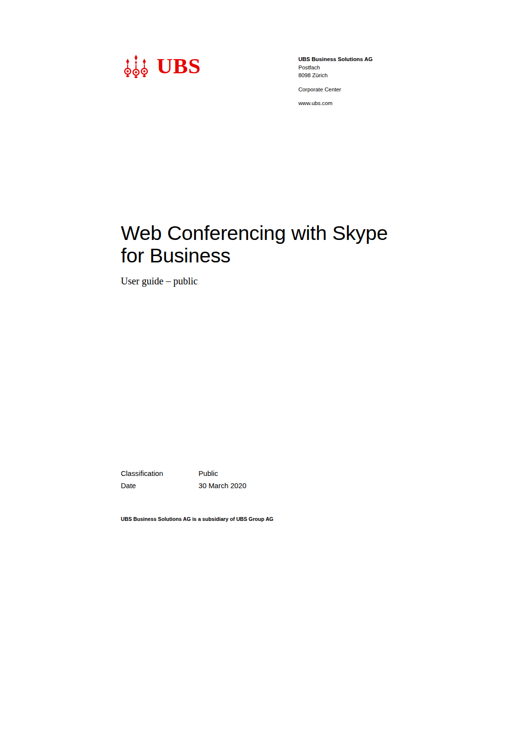UBS
UBS Business Solutions AG
Postfach
8098 Zürich
Corporate Center
www.ubs.com
Web Conferencing with Skype for Business
User guide – public
| Classification | Public |
| Date | 30 March 2020 |
UBS Business Solutions AG is a subsidiary of UBS Group AG